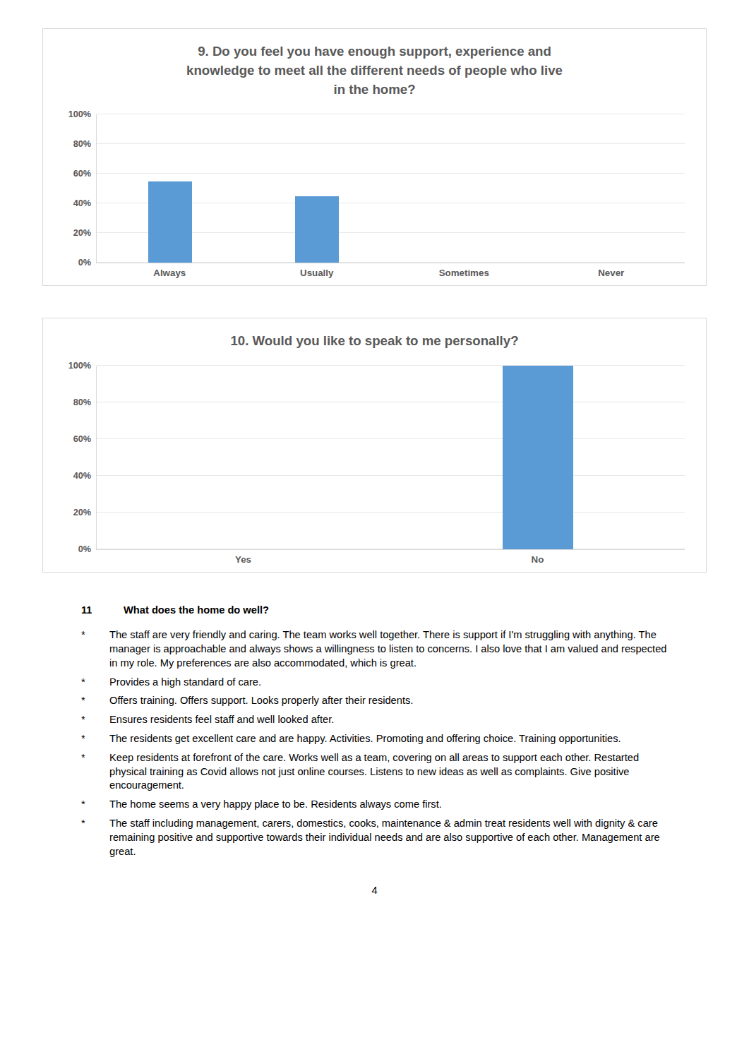9. Do you feel you have enough support, experience and
knowledge to meet all the different needs of people who live
in the home?
100%
80%
60%
40%
20%
0%
Always
Usually
Sometimes
Never
10. Would you like to speak to me personally?
100%
80%
60%
40%
20%
0%
Yes
No
11 What does the home do well?
| * | The staff are very friendly and caring. The team works well together. There is support if I'm struggling with anything. The manager is approachable and always shows a willingness to listen to concerns. I also love that I am valued and respected in my role. My preferences are also accommodated, which is great. |
| * | Provides a high standard of care. |
| * | Offers training. Offers support. Looks properly after their residents. |
| * | Ensures residents feel staff and well looked after. |
| * | The residents get excellent care and are happy. Activities. Promoting and offering choice. Training opportunities. |
| * | Keep residents at forefront of the care. Works well as a team, covering on all areas to support each other. Restarted physical training as Covid allows not just online courses. Listens to new ideas as well as complaints. Give positive encouragement. |
| * | The home seems a very happy place to be. Residents always come first. |
| * | The staff including management, carers, domestics, cooks, maintenance & admin treat residents well with dignity & care remaining positive and supportive towards their individual needs and are also supportive of each other. Management are great. |
4